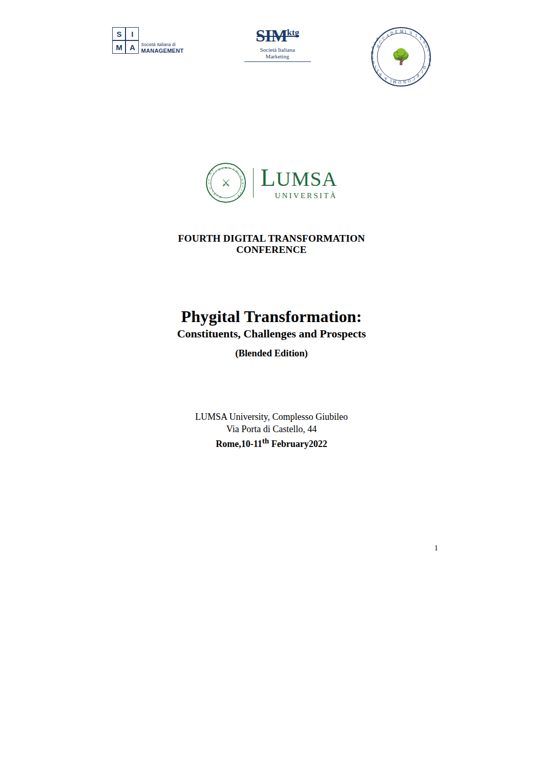S
I
M
A
Società Italiana di MANAGEMENT
SIMktg
Società Italiana
Marketing
🌳
A C C A D E M I A I T A L I A N A D I E C O N O M I A A Z I E N D A L E
⚔
L I B E R A U N I V E R S I T À M A R I A S S . M A
LUMSA
UNIVERSITÀ
FOURTH DIGITAL TRANSFORMATION
CONFERENCE
Phygital Transformation:
Constituents, Challenges and Prospects
(Blended Edition)
LUMSA University, Complesso Giubileo
Via Porta di Castello, 44
Rome,10-11th February2022
1